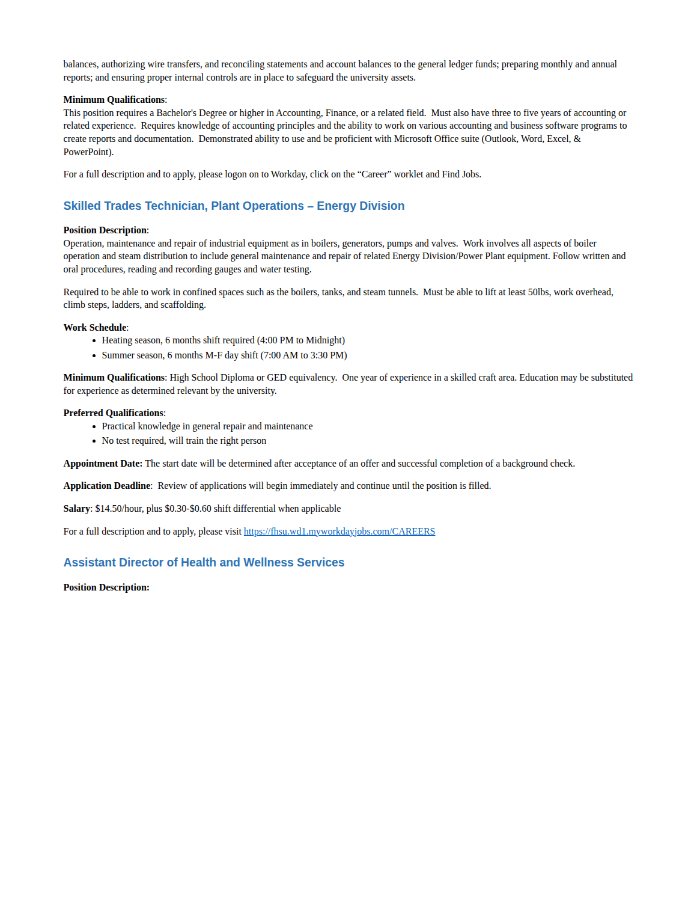balances, authorizing wire transfers, and reconciling statements and account balances to the general ledger funds; preparing monthly and annual reports; and ensuring proper internal controls are in place to safeguard the university assets.
Minimum Qualifications:
This position requires a Bachelor's Degree or higher in Accounting, Finance, or a related field. Must also have three to five years of accounting or related experience. Requires knowledge of accounting principles and the ability to work on various accounting and business software programs to create reports and documentation. Demonstrated ability to use and be proficient with Microsoft Office suite (Outlook, Word, Excel, & PowerPoint).
For a full description and to apply, please logon on to Workday, click on the “Career” worklet and Find Jobs.
Skilled Trades Technician, Plant Operations – Energy Division
Position Description:
Operation, maintenance and repair of industrial equipment as in boilers, generators, pumps and valves. Work involves all aspects of boiler operation and steam distribution to include general maintenance and repair of related Energy Division/Power Plant equipment. Follow written and oral procedures, reading and recording gauges and water testing.
Required to be able to work in confined spaces such as the boilers, tanks, and steam tunnels. Must be able to lift at least 50lbs, work overhead, climb steps, ladders, and scaffolding.
Work Schedule:
Heating season, 6 months shift required (4:00 PM to Midnight)
Summer season, 6 months M-F day shift (7:00 AM to 3:30 PM)
Minimum Qualifications: High School Diploma or GED equivalency. One year of experience in a skilled craft area. Education may be substituted for experience as determined relevant by the university.
Preferred Qualifications:
Practical knowledge in general repair and maintenance
No test required, will train the right person
Appointment Date: The start date will be determined after acceptance of an offer and successful completion of a background check.
Application Deadline: Review of applications will begin immediately and continue until the position is filled.
Salary: $14.50/hour, plus $0.30-$0.60 shift differential when applicable
For a full description and to apply, please visit https://fhsu.wd1.myworkdayjobs.com/CAREERS
Assistant Director of Health and Wellness Services
Position Description: